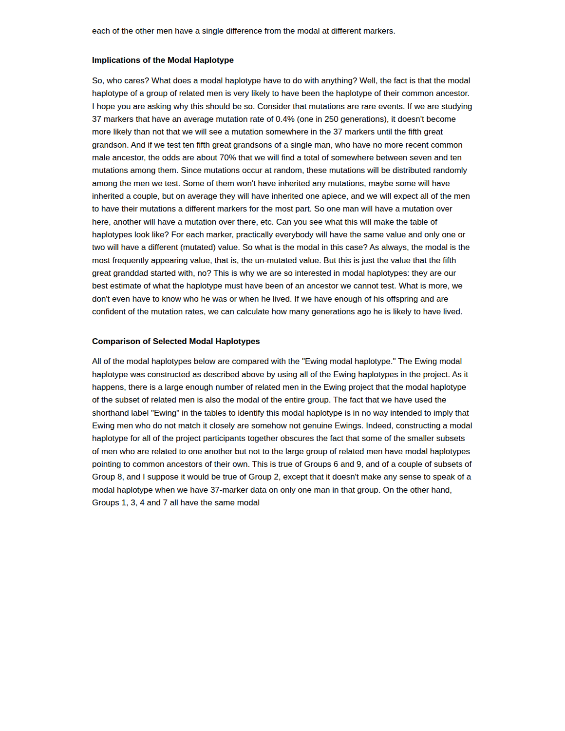each of the other men have a single difference from the modal at different markers.
Implications of the Modal Haplotype
So, who cares? What does a modal haplotype have to do with anything? Well, the fact is that the modal haplotype of a group of related men is very likely to have been the haplotype of their common ancestor. I hope you are asking why this should be so. Consider that mutations are rare events. If we are studying 37 markers that have an average mutation rate of 0.4% (one in 250 generations), it doesn't become more likely than not that we will see a mutation somewhere in the 37 markers until the fifth great grandson. And if we test ten fifth great grandsons of a single man, who have no more recent common male ancestor, the odds are about 70% that we will find a total of somewhere between seven and ten mutations among them. Since mutations occur at random, these mutations will be distributed randomly among the men we test. Some of them won't have inherited any mutations, maybe some will have inherited a couple, but on average they will have inherited one apiece, and we will expect all of the men to have their mutations a different markers for the most part. So one man will have a mutation over here, another will have a mutation over there, etc. Can you see what this will make the table of haplotypes look like? For each marker, practically everybody will have the same value and only one or two will have a different (mutated) value. So what is the modal in this case? As always, the modal is the most frequently appearing value, that is, the un-mutated value. But this is just the value that the fifth great granddad started with, no? This is why we are so interested in modal haplotypes: they are our best estimate of what the haplotype must have been of an ancestor we cannot test. What is more, we don't even have to know who he was or when he lived. If we have enough of his offspring and are confident of the mutation rates, we can calculate how many generations ago he is likely to have lived.
Comparison of Selected Modal Haplotypes
All of the modal haplotypes below are compared with the "Ewing modal haplotype." The Ewing modal haplotype was constructed as described above by using all of the Ewing haplotypes in the project. As it happens, there is a large enough number of related men in the Ewing project that the modal haplotype of the subset of related men is also the modal of the entire group. The fact that we have used the shorthand label "Ewing" in the tables to identify this modal haplotype is in no way intended to imply that Ewing men who do not match it closely are somehow not genuine Ewings. Indeed, constructing a modal haplotype for all of the project participants together obscures the fact that some of the smaller subsets of men who are related to one another but not to the large group of related men have modal haplotypes pointing to common ancestors of their own. This is true of Groups 6 and 9, and of a couple of subsets of Group 8, and I suppose it would be true of Group 2, except that it doesn't make any sense to speak of a modal haplotype when we have 37-marker data on only one man in that group. On the other hand, Groups 1, 3, 4 and 7 all have the same modal